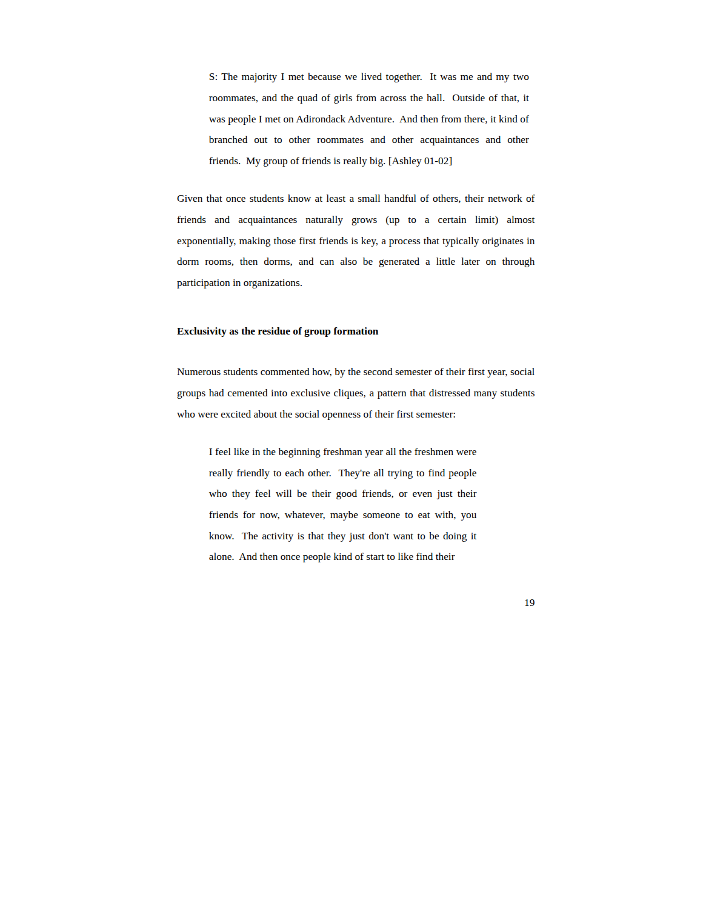S: The majority I met because we lived together. It was me and my two roommates, and the quad of girls from across the hall. Outside of that, it was people I met on Adirondack Adventure. And then from there, it kind of branched out to other roommates and other acquaintances and other friends. My group of friends is really big. [Ashley 01-02]
Given that once students know at least a small handful of others, their network of friends and acquaintances naturally grows (up to a certain limit) almost exponentially, making those first friends is key, a process that typically originates in dorm rooms, then dorms, and can also be generated a little later on through participation in organizations.
Exclusivity as the residue of group formation
Numerous students commented how, by the second semester of their first year, social groups had cemented into exclusive cliques, a pattern that distressed many students who were excited about the social openness of their first semester:
I feel like in the beginning freshman year all the freshmen were really friendly to each other. They're all trying to find people who they feel will be their good friends, or even just their friends for now, whatever, maybe someone to eat with, you know. The activity is that they just don't want to be doing it alone. And then once people kind of start to like find their
19